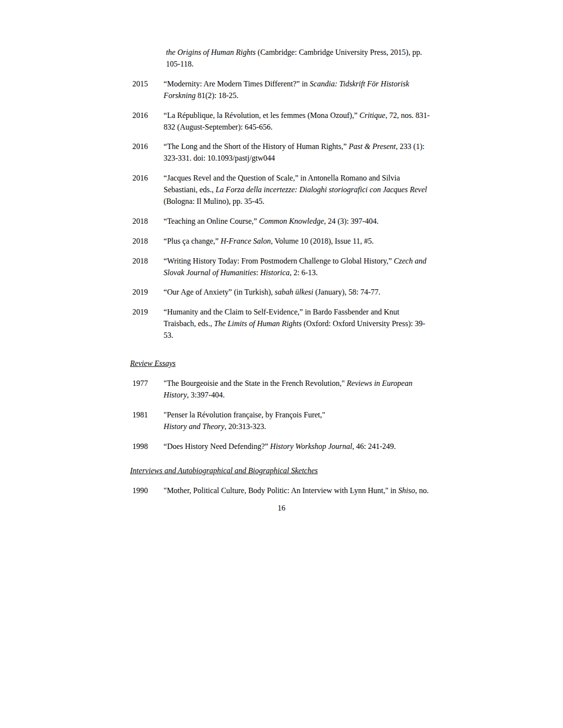the Origins of Human Rights (Cambridge: Cambridge University Press, 2015), pp. 105-118.
2015
“Modernity: Are Modern Times Different?” in Scandia: Tidskrift För Historisk Forskning 81(2): 18-25.
2016
“La République, la Révolution, et les femmes (Mona Ozouf),” Critique, 72, nos. 831-832 (August-September): 645-656.
2016
“The Long and the Short of the History of Human Rights,” Past & Present, 233 (1): 323-331. doi: 10.1093/pastj/gtw044
2016
“Jacques Revel and the Question of Scale,” in Antonella Romano and Silvia Sebastiani, eds., La Forza della incertezze: Dialoghi storiografici con Jacques Revel (Bologna: Il Mulino), pp. 35-45.
2018
“Teaching an Online Course,” Common Knowledge, 24 (3): 397-404.
2018
“Plus ça change,” H-France Salon, Volume 10 (2018), Issue 11, #5.
2018
“Writing History Today: From Postmodern Challenge to Global History,” Czech and Slovak Journal of Humanities: Historica, 2: 6-13.
2019
“Our Age of Anxiety” (in Turkish), sabah ülkesi (January), 58: 74-77.
2019
“Humanity and the Claim to Self-Evidence,” in Bardo Fassbender and Knut Traisbach, eds., The Limits of Human Rights (Oxford: Oxford University Press): 39-53.
Review Essays
1977
"The Bourgeoisie and the State in the French Revolution," Reviews in European History, 3:397-404.
1981
"Penser la Révolution française, by François Furet,"
History and Theory, 20:313-323.
1998
“Does History Need Defending?” History Workshop Journal, 46: 241-249.
Interviews and Autobiographical and Biographical Sketches
1990
"Mother, Political Culture, Body Politic: An Interview with Lynn Hunt," in Shiso, no.
16